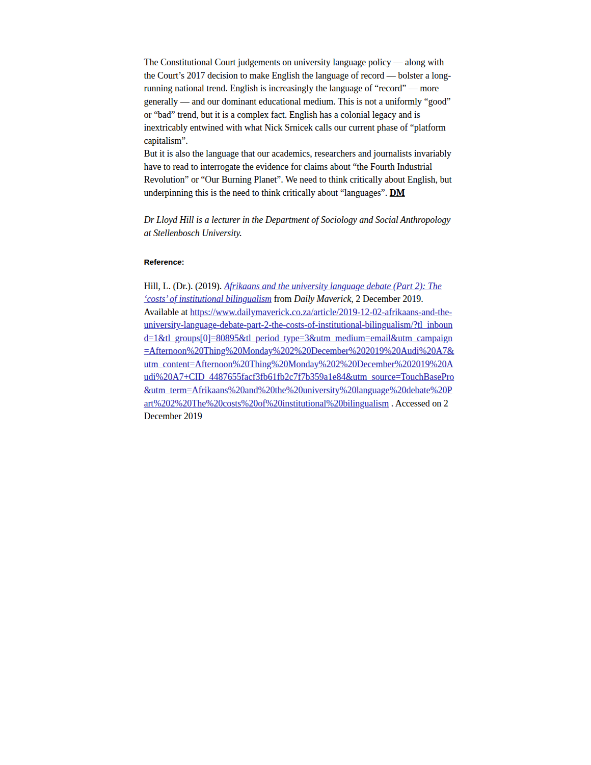The Constitutional Court judgements on university language policy — along with the Court’s 2017 decision to make English the language of record — bolster a long-running national trend. English is increasingly the language of “record” — more generally — and our dominant educational medium. This is not a uniformly “good” or “bad” trend, but it is a complex fact. English has a colonial legacy and is inextricably entwined with what Nick Srnicek calls our current phase of “platform capitalism”.
But it is also the language that our academics, researchers and journalists invariably have to read to interrogate the evidence for claims about “the Fourth Industrial Revolution” or “Our Burning Planet”. We need to think critically about English, but underpinning this is the need to think critically about “languages”. DM
Dr Lloyd Hill is a lecturer in the Department of Sociology and Social Anthropology at Stellenbosch University.
Reference:
Hill, L. (Dr.). (2019). Afrikaans and the university language debate (Part 2): The ‘costs’ of institutional bilingualism from Daily Maverick, 2 December 2019. Available at https://www.dailymaverick.co.za/article/2019-12-02-afrikaans-and-the-university-language-debate-part-2-the-costs-of-institutional-bilingualism/?tl_inbound=1&tl_groups[0]=80895&tl_period_type=3&utm_medium=email&utm_campaign=Afternoon%20Thing%20Monday%202%20December%202019%20Audi%20A7&utm_content=Afternoon%20Thing%20Monday%202%20December%202019%20Audi%20A7+CID_4487655facf3fb61fb2c7f7b359a1e84&utm_source=TouchBasePro&utm_term=Afrikaans%20and%20the%20university%20language%20debate%20Part%202%20The%20costs%20of%20institutional%20bilingualism . Accessed on 2 December 2019